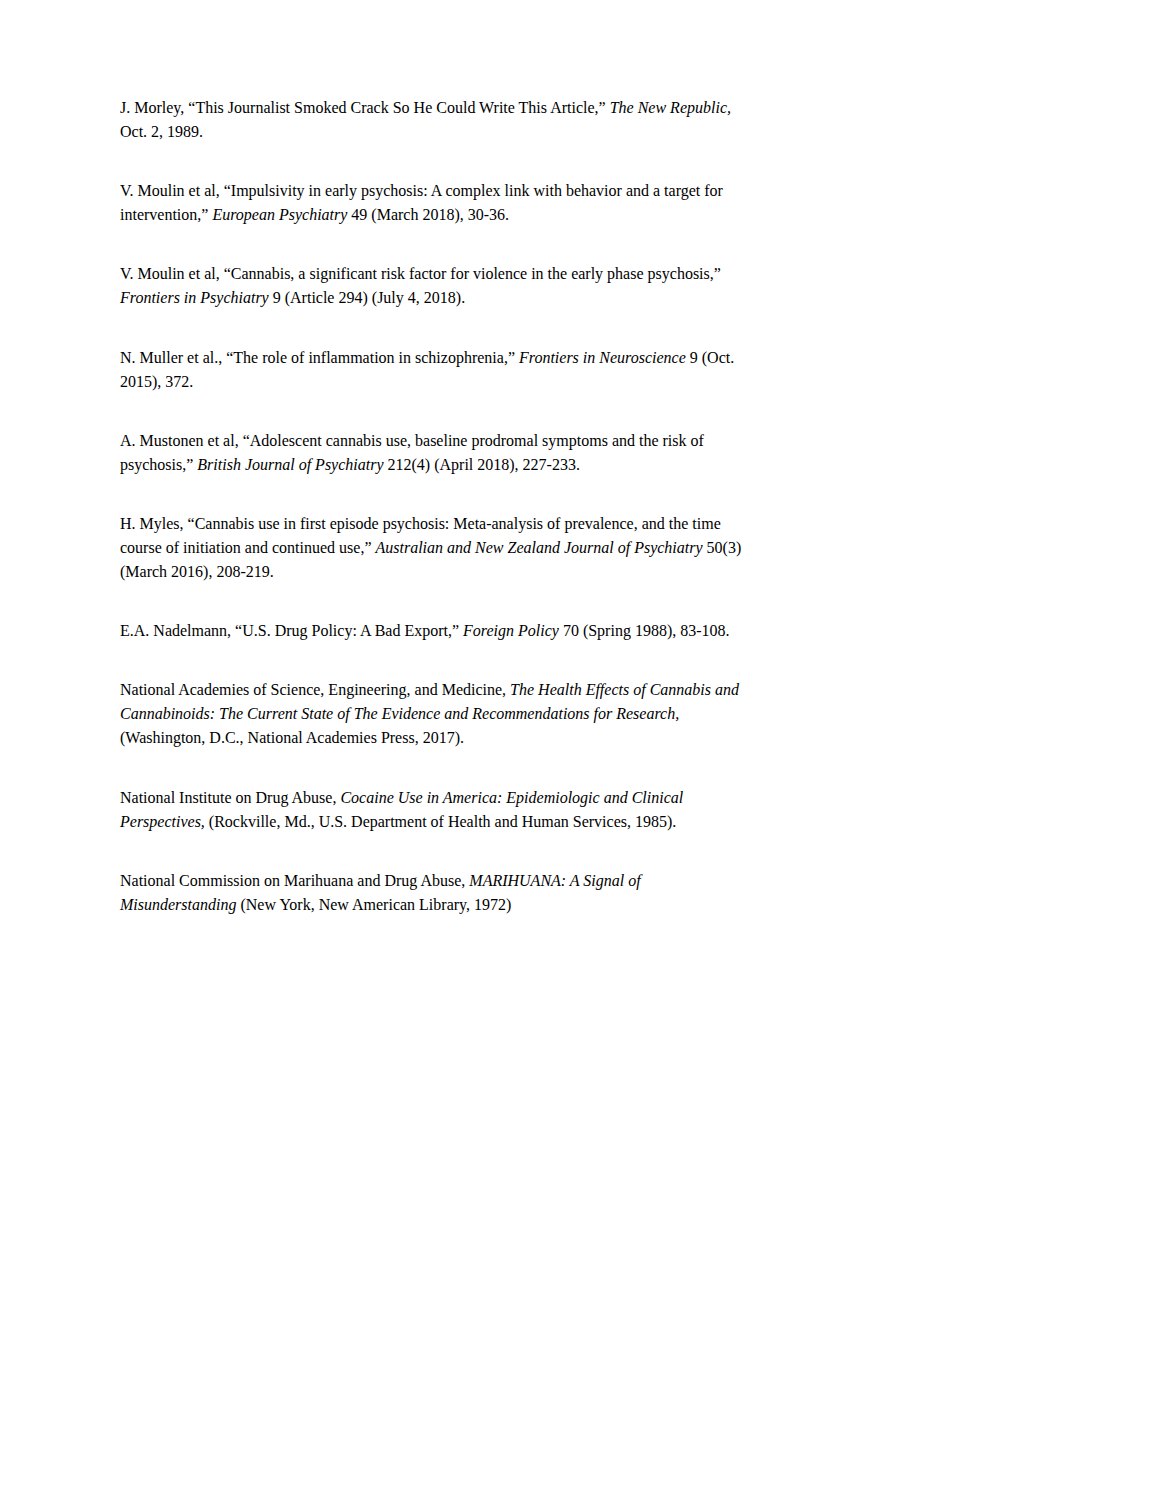J. Morley, “This Journalist Smoked Crack So He Could Write This Article,” The New Republic, Oct. 2, 1989.
V. Moulin et al, “Impulsivity in early psychosis: A complex link with behavior and a target for intervention,” European Psychiatry 49 (March 2018), 30-36.
V. Moulin et al, “Cannabis, a significant risk factor for violence in the early phase psychosis,” Frontiers in Psychiatry 9 (Article 294) (July 4, 2018).
N. Muller et al., “The role of inflammation in schizophrenia,” Frontiers in Neuroscience 9 (Oct. 2015), 372.
A. Mustonen et al, “Adolescent cannabis use, baseline prodromal symptoms and the risk of psychosis,” British Journal of Psychiatry 212(4) (April 2018), 227-233.
H. Myles, “Cannabis use in first episode psychosis: Meta-analysis of prevalence, and the time course of initiation and continued use,” Australian and New Zealand Journal of Psychiatry 50(3) (March 2016), 208-219.
E.A. Nadelmann, “U.S. Drug Policy: A Bad Export,” Foreign Policy 70 (Spring 1988), 83-108.
National Academies of Science, Engineering, and Medicine, The Health Effects of Cannabis and Cannabinoids: The Current State of The Evidence and Recommendations for Research, (Washington, D.C., National Academies Press, 2017).
National Institute on Drug Abuse, Cocaine Use in America: Epidemiologic and Clinical Perspectives, (Rockville, Md., U.S. Department of Health and Human Services, 1985).
National Commission on Marihuana and Drug Abuse, MARIHUANA: A Signal of Misunderstanding (New York, New American Library, 1972)